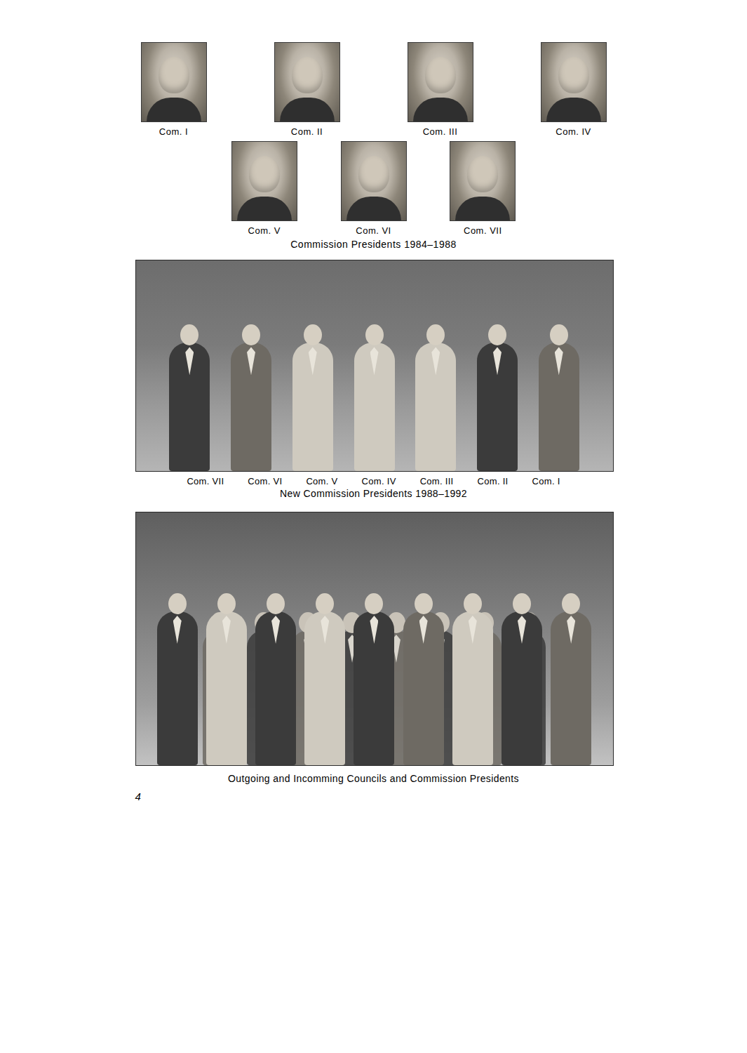Com. I
Com. II
Com. III
Com. IV
Com. V
Com. VI
Com. VII
Commission Presidents 1984–1988
Com. VII Com. VI Com. V Com. IV Com. III Com. II Com. I
New Commission Presidents 1988–1992
Outgoing and Incomming Councils and Commission Presidents
4